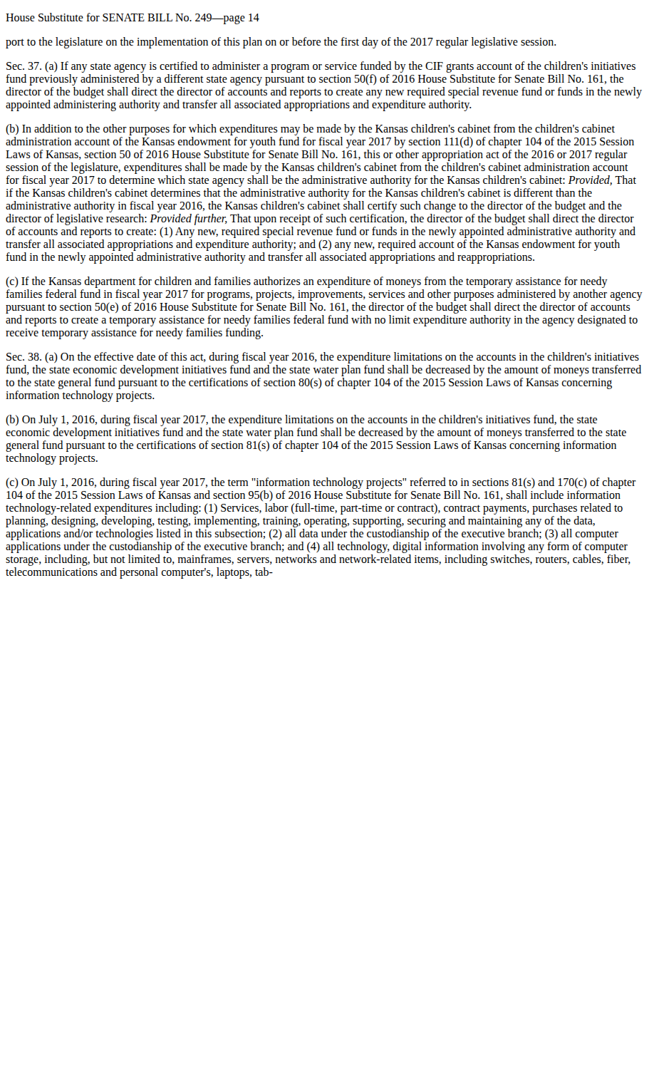House Substitute for SENATE BILL No. 249—page 14
port to the legislature on the implementation of this plan on or before the first day of the 2017 regular legislative session.
Sec. 37. (a) If any state agency is certified to administer a program or service funded by the CIF grants account of the children's initiatives fund previously administered by a different state agency pursuant to section 50(f) of 2016 House Substitute for Senate Bill No. 161, the director of the budget shall direct the director of accounts and reports to create any new required special revenue fund or funds in the newly appointed administering authority and transfer all associated appropriations and expenditure authority.
(b) In addition to the other purposes for which expenditures may be made by the Kansas children's cabinet from the children's cabinet administration account of the Kansas endowment for youth fund for fiscal year 2017 by section 111(d) of chapter 104 of the 2015 Session Laws of Kansas, section 50 of 2016 House Substitute for Senate Bill No. 161, this or other appropriation act of the 2016 or 2017 regular session of the legislature, expenditures shall be made by the Kansas children's cabinet from the children's cabinet administration account for fiscal year 2017 to determine which state agency shall be the administrative authority for the Kansas children's cabinet: Provided, That if the Kansas children's cabinet determines that the administrative authority for the Kansas children's cabinet is different than the administrative authority in fiscal year 2016, the Kansas children's cabinet shall certify such change to the director of the budget and the director of legislative research: Provided further, That upon receipt of such certification, the director of the budget shall direct the director of accounts and reports to create: (1) Any new, required special revenue fund or funds in the newly appointed administrative authority and transfer all associated appropriations and expenditure authority; and (2) any new, required account of the Kansas endowment for youth fund in the newly appointed administrative authority and transfer all associated appropriations and reappropriations.
(c) If the Kansas department for children and families authorizes an expenditure of moneys from the temporary assistance for needy families federal fund in fiscal year 2017 for programs, projects, improvements, services and other purposes administered by another agency pursuant to section 50(e) of 2016 House Substitute for Senate Bill No. 161, the director of the budget shall direct the director of accounts and reports to create a temporary assistance for needy families federal fund with no limit expenditure authority in the agency designated to receive temporary assistance for needy families funding.
Sec. 38. (a) On the effective date of this act, during fiscal year 2016, the expenditure limitations on the accounts in the children's initiatives fund, the state economic development initiatives fund and the state water plan fund shall be decreased by the amount of moneys transferred to the state general fund pursuant to the certifications of section 80(s) of chapter 104 of the 2015 Session Laws of Kansas concerning information technology projects.
(b) On July 1, 2016, during fiscal year 2017, the expenditure limitations on the accounts in the children's initiatives fund, the state economic development initiatives fund and the state water plan fund shall be decreased by the amount of moneys transferred to the state general fund pursuant to the certifications of section 81(s) of chapter 104 of the 2015 Session Laws of Kansas concerning information technology projects.
(c) On July 1, 2016, during fiscal year 2017, the term "information technology projects" referred to in sections 81(s) and 170(c) of chapter 104 of the 2015 Session Laws of Kansas and section 95(b) of 2016 House Substitute for Senate Bill No. 161, shall include information technology-related expenditures including: (1) Services, labor (full-time, part-time or contract), contract payments, purchases related to planning, designing, developing, testing, implementing, training, operating, supporting, securing and maintaining any of the data, applications and/or technologies listed in this subsection; (2) all data under the custodianship of the executive branch; (3) all computer applications under the custodianship of the executive branch; and (4) all technology, digital information involving any form of computer storage, including, but not limited to, mainframes, servers, networks and network-related items, including switches, routers, cables, fiber, telecommunications and personal computer's, laptops, tab-